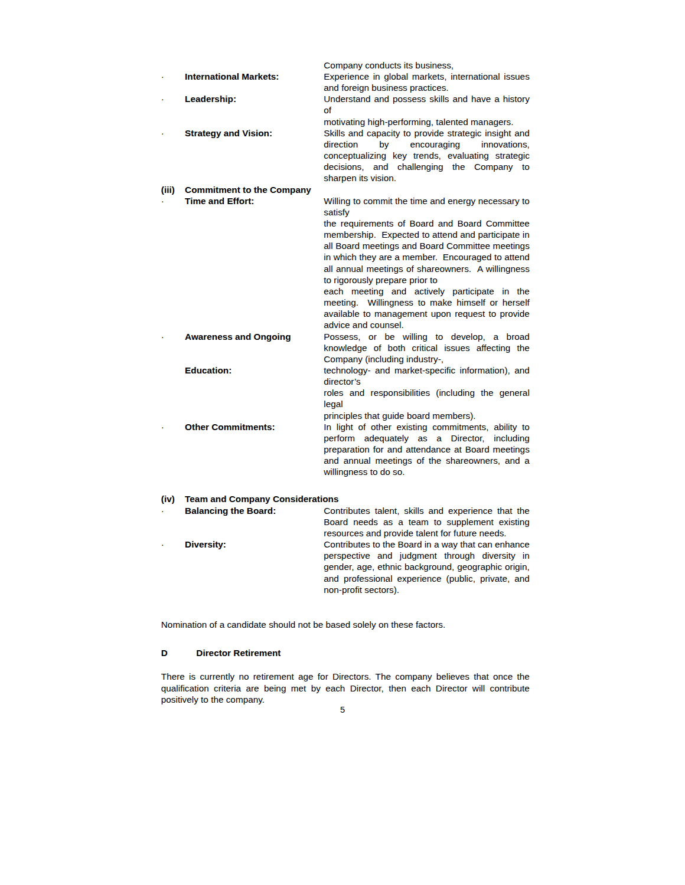| | | Company conducts its business, |
| · | International Markets: | Experience in global markets, international issues and foreign business practices. |
| · | Leadership: | Understand and possess skills and have a history of motivating high-performing, talented managers. |
| · | Strategy and Vision: | Skills and capacity to provide strategic insight and direction by encouraging innovations, conceptualizing key trends, evaluating strategic decisions, and challenging the Company to sharpen its vision. |
| (iii) | Commitment to the Company |
| · | Time and Effort: | Willing to commit the time and energy necessary to satisfy the requirements of Board and Board Committee membership. Expected to attend and participate in all Board meetings and Board Committee meetings in which they are a member. Encouraged to attend all annual meetings of shareowners. A willingness to rigorously prepare prior to each meeting and actively participate in the meeting. Willingness to make himself or herself available to management upon request to provide advice and counsel. |
| · | Awareness and Ongoing | Possess, or be willing to develop, a broad knowledge of both critical issues affecting the Company (including industry-, |
| | Education: | technology- and market-specific information), and director’s roles and responsibilities (including the general legal principles that guide board members). |
| · | Other Commitments: | In light of other existing commitments, ability to perform adequately as a Director, including preparation for and attendance at Board meetings and annual meetings of the shareowners, and a willingness to do so. |
| (iv) | Team and Company Considerations |
| · | Balancing the Board: | Contributes talent, skills and experience that the Board needs as a team to supplement existing resources and provide talent for future needs. |
| · | Diversity: | Contributes to the Board in a way that can enhance perspective and judgment through diversity in gender, age, ethnic background, geographic origin, and professional experience (public, private, and non-profit sectors). |
Nomination of a candidate should not be based solely on these factors.
DDirector Retirement
There is currently no retirement age for Directors. The company believes that once the qualification criteria are being met by each Director, then each Director will contribute positively to the company.
5